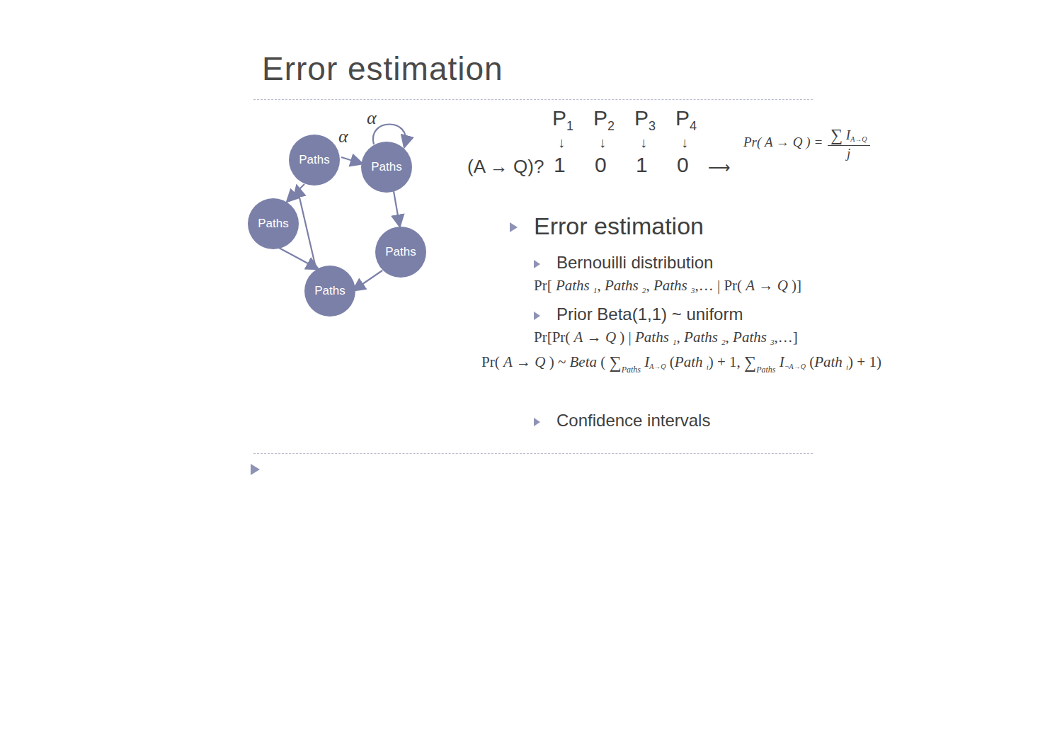Error estimation
α
α
Paths
Paths
Paths
Paths
Paths
P1 P2 P3 P4
↓ ↓ ↓ ↓
(A → Q)? 1 0 1 0 ⟶
Pr( A → Q ) = ∑ IA→Q j
Error estimation
Bernouilli distribution
Pr[ Paths 1, Paths 2, Paths 3,… | Pr( A → Q )]
Prior Beta(1,1) ~ uniform
Pr[Pr( A → Q ) | Paths 1, Paths 2, Paths 3,…]
Pr( A → Q ) ~ Beta ( ∑Paths IA→Q (Path i) + 1, ∑Paths I¬A→Q (Path i) + 1)
Confidence intervals